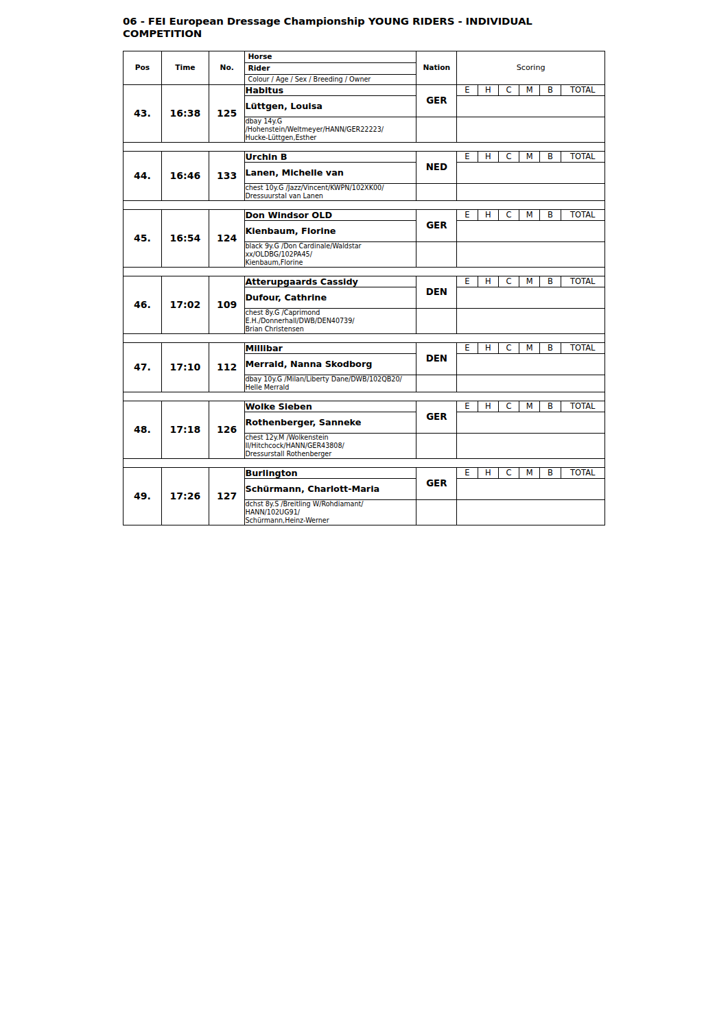06 - FEI European Dressage Championship YOUNG RIDERS - INDIVIDUAL COMPETITION
| Pos | Time | No. | Horse Rider Colour / Age / Sex / Breeding / Owner | Nation | Scoring |
| --- | --- | --- | --- | --- | --- |
| 43. | 16:38 | 125 | Habitus | GER | E | H | C | M | B | TOTAL |
| Lüttgen, Louisa | |
| dbay 14y.G /Hohenstein/Weltmeyer/HANN/GER22223/ Hucke-Lüttgen,Esther | | |
| 44. | 16:46 | 133 | Urchin B | NED | E | H | C | M | B | TOTAL |
| Lanen, Michelle van | |
| chest 10y.G /Jazz/Vincent/KWPN/102XK00/ Dressuurstal van Lanen | | |
| 45. | 16:54 | 124 | Don Windsor OLD | GER | E | H | C | M | B | TOTAL |
| Kienbaum, Florine | |
| black 9y.G /Don Cardinale/Waldstar xx/OLDBG/102PA45/ Kienbaum,Florine | | |
| 46. | 17:02 | 109 | Atterupgaards Cassidy | DEN | E | H | C | M | B | TOTAL |
| Dufour, Cathrine | |
| chest 8y.G /Caprimond E.H./Donnerhall/DWB/DEN40739/ Brian Christensen | | |
| 47. | 17:10 | 112 | Millibar | DEN | E | H | C | M | B | TOTAL |
| Merrald, Nanna Skodborg | |
| dbay 10y.G /Milan/Liberty Dane/DWB/102QB20/ Helle Merrald | | |
| 48. | 17:18 | 126 | Wolke Sieben | GER | E | H | C | M | B | TOTAL |
| Rothenberger, Sanneke | |
| chest 12y.M /Wolkenstein II/Hitchcock/HANN/GER43808/ Dressurstall Rothenberger | | |
| 49. | 17:26 | 127 | Burlington | GER | E | H | C | M | B | TOTAL |
| Schürmann, Charlott-Maria | |
| dchst 8y.S /Breitling W/Rohdiamant/ HANN/102UG91/ Schürmann,Heinz-Werner | | |